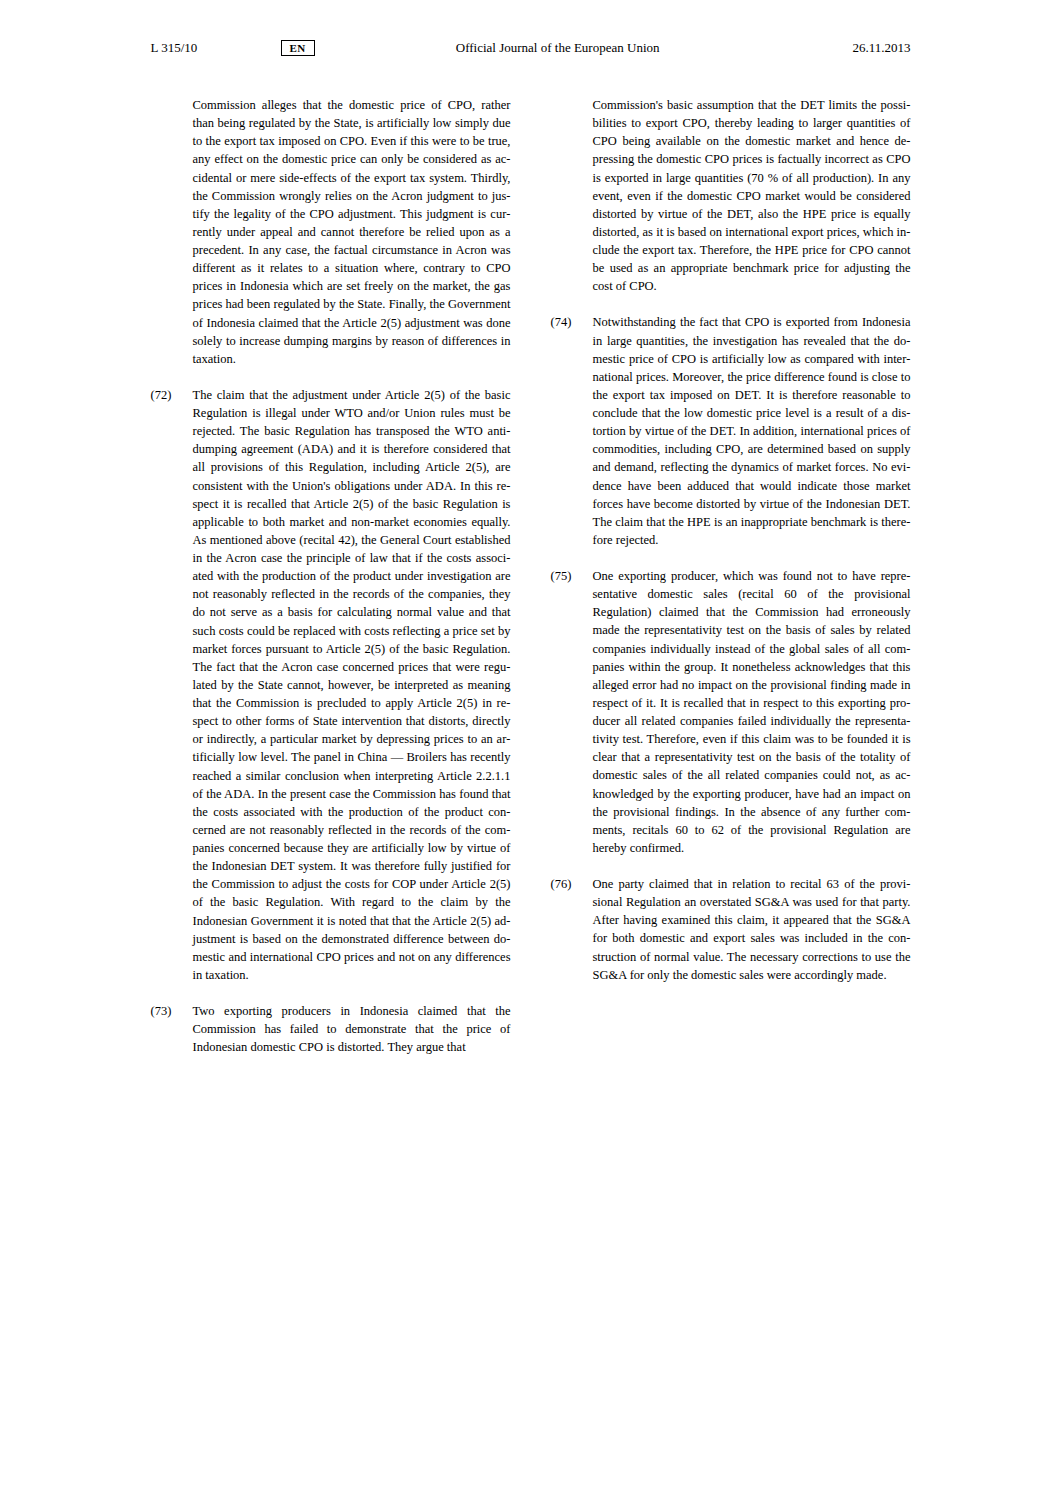L 315/10
EN
Official Journal of the European Union
26.11.2013
Commission alleges that the domestic price of CPO, rather than being regulated by the State, is artificially low simply due to the export tax imposed on CPO. Even if this were to be true, any effect on the domestic price can only be considered as accidental or mere side-effects of the export tax system. Thirdly, the Commission wrongly relies on the Acron judgment to justify the legality of the CPO adjustment. This judgment is currently under appeal and cannot therefore be relied upon as a precedent. In any case, the factual circumstance in Acron was different as it relates to a situation where, contrary to CPO prices in Indonesia which are set freely on the market, the gas prices had been regulated by the State. Finally, the Government of Indonesia claimed that the Article 2(5) adjustment was done solely to increase dumping margins by reason of differences in taxation.
(72)
The claim that the adjustment under Article 2(5) of the basic Regulation is illegal under WTO and/or Union rules must be rejected. The basic Regulation has transposed the WTO anti-dumping agreement (ADA) and it is therefore considered that all provisions of this Regulation, including Article 2(5), are consistent with the Union's obligations under ADA. In this respect it is recalled that Article 2(5) of the basic Regulation is applicable to both market and non-market economies equally. As mentioned above (recital 42), the General Court established in the Acron case the principle of law that if the costs associated with the production of the product under investigation are not reasonably reflected in the records of the companies, they do not serve as a basis for calculating normal value and that such costs could be replaced with costs reflecting a price set by market forces pursuant to Article 2(5) of the basic Regulation. The fact that the Acron case concerned prices that were regulated by the State cannot, however, be interpreted as meaning that the Commission is precluded to apply Article 2(5) in respect to other forms of State intervention that distorts, directly or indirectly, a particular market by depressing prices to an artificially low level. The panel in China — Broilers has recently reached a similar conclusion when interpreting Article 2.2.1.1 of the ADA. In the present case the Commission has found that the costs associated with the production of the product concerned are not reasonably reflected in the records of the companies concerned because they are artificially low by virtue of the Indonesian DET system. It was therefore fully justified for the Commission to adjust the costs for COP under Article 2(5) of the basic Regulation. With regard to the claim by the Indonesian Government it is noted that that the Article 2(5) adjustment is based on the demonstrated difference between domestic and international CPO prices and not on any differences in taxation.
(73)
Two exporting producers in Indonesia claimed that the Commission has failed to demonstrate that the price of Indonesian domestic CPO is distorted. They argue that
Commission's basic assumption that the DET limits the possibilities to export CPO, thereby leading to larger quantities of CPO being available on the domestic market and hence depressing the domestic CPO prices is factually incorrect as CPO is exported in large quantities (70 % of all production). In any event, even if the domestic CPO market would be considered distorted by virtue of the DET, also the HPE price is equally distorted, as it is based on international export prices, which include the export tax. Therefore, the HPE price for CPO cannot be used as an appropriate benchmark price for adjusting the cost of CPO.
(74)
Notwithstanding the fact that CPO is exported from Indonesia in large quantities, the investigation has revealed that the domestic price of CPO is artificially low as compared with international prices. Moreover, the price difference found is close to the export tax imposed on DET. It is therefore reasonable to conclude that the low domestic price level is a result of a distortion by virtue of the DET. In addition, international prices of commodities, including CPO, are determined based on supply and demand, reflecting the dynamics of market forces. No evidence have been adduced that would indicate those market forces have become distorted by virtue of the Indonesian DET. The claim that the HPE is an inappropriate benchmark is therefore rejected.
(75)
One exporting producer, which was found not to have representative domestic sales (recital 60 of the provisional Regulation) claimed that the Commission had erroneously made the representativity test on the basis of sales by related companies individually instead of the global sales of all companies within the group. It nonetheless acknowledges that this alleged error had no impact on the provisional finding made in respect of it. It is recalled that in respect to this exporting producer all related companies failed individually the representativity test. Therefore, even if this claim was to be founded it is clear that a representativity test on the basis of the totality of domestic sales of the all related companies could not, as acknowledged by the exporting producer, have had an impact on the provisional findings. In the absence of any further comments, recitals 60 to 62 of the provisional Regulation are hereby confirmed.
(76)
One party claimed that in relation to recital 63 of the provisional Regulation an overstated SG&A was used for that party. After having examined this claim, it appeared that the SG&A for both domestic and export sales was included in the construction of normal value. The necessary corrections to use the SG&A for only the domestic sales were accordingly made.